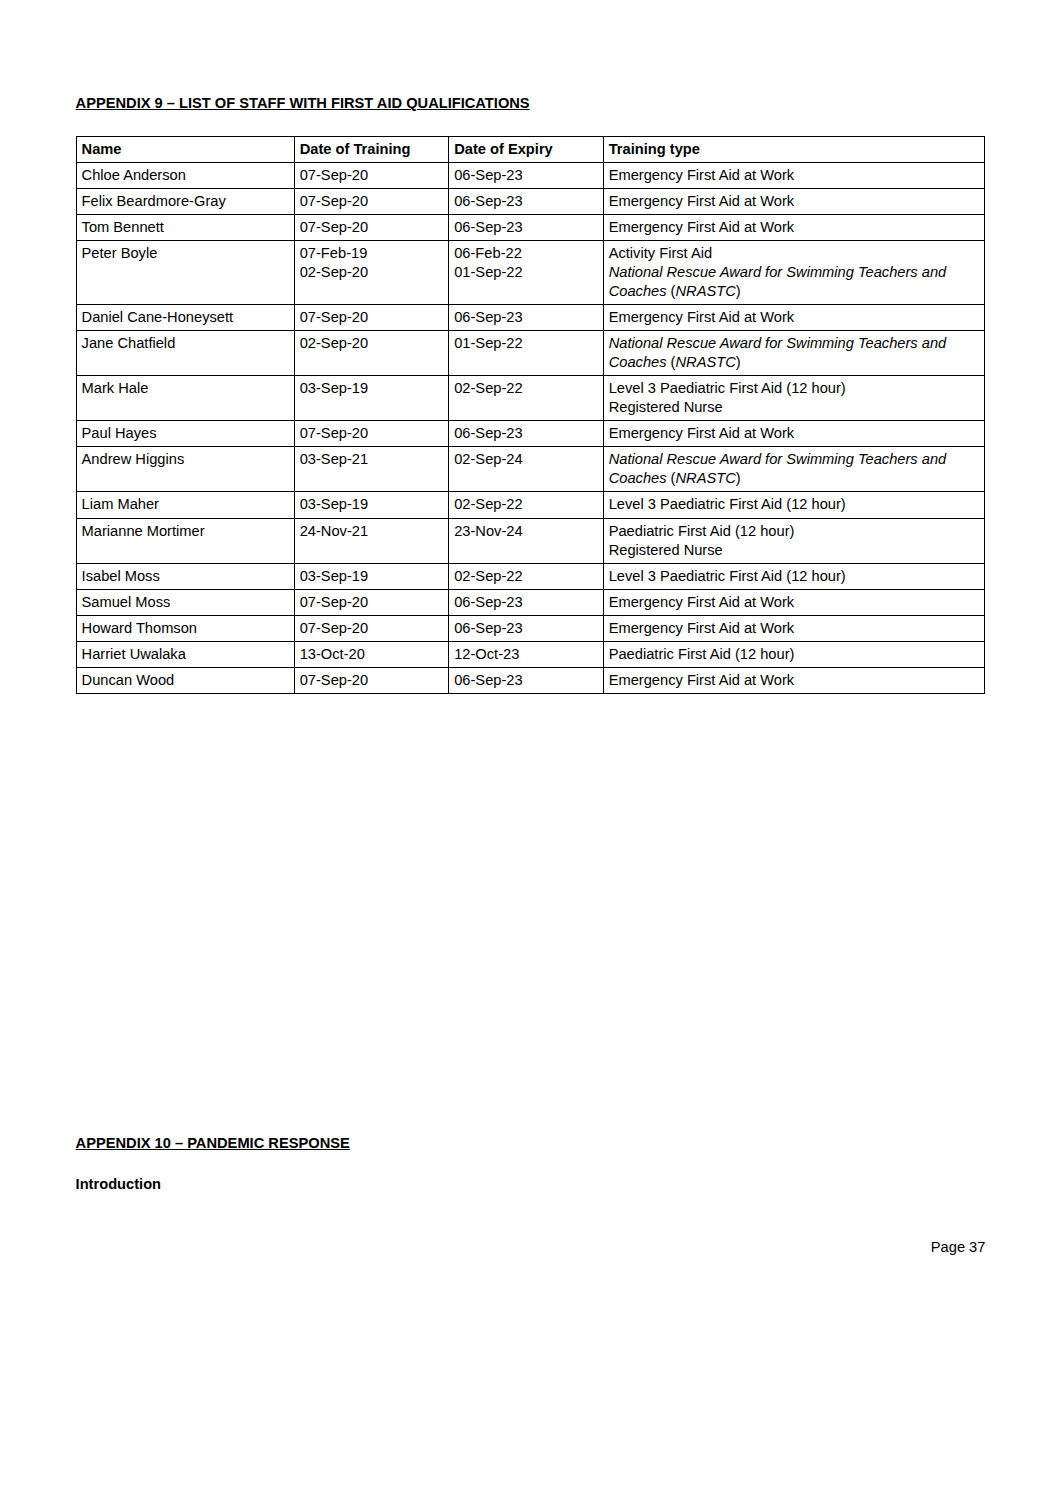APPENDIX 9 – LIST OF STAFF WITH FIRST AID QUALIFICATIONS
| Name | Date of Training | Date of Expiry | Training type |
| --- | --- | --- | --- |
| Chloe Anderson | 07-Sep-20 | 06-Sep-23 | Emergency First Aid at Work |
| Felix Beardmore-Gray | 07-Sep-20 | 06-Sep-23 | Emergency First Aid at Work |
| Tom Bennett | 07-Sep-20 | 06-Sep-23 | Emergency First Aid at Work |
| Peter Boyle | 07-Feb-19 02-Sep-20 | 06-Feb-22 01-Sep-22 | Activity First Aid National Rescue Award for Swimming Teachers and Coaches ( NRASTC ) |
| Daniel Cane-Honeysett | 07-Sep-20 | 06-Sep-23 | Emergency First Aid at Work |
| Jane Chatfield | 02-Sep-20 | 01-Sep-22 | National Rescue Award for Swimming Teachers and Coaches ( NRASTC ) |
| Mark Hale | 03-Sep-19 | 02-Sep-22 | Level 3 Paediatric First Aid (12 hour) Registered Nurse |
| Paul Hayes | 07-Sep-20 | 06-Sep-23 | Emergency First Aid at Work |
| Andrew Higgins | 03-Sep-21 | 02-Sep-24 | National Rescue Award for Swimming Teachers and Coaches ( NRASTC ) |
| Liam Maher | 03-Sep-19 | 02-Sep-22 | Level 3 Paediatric First Aid (12 hour) |
| Marianne Mortimer | 24-Nov-21 | 23-Nov-24 | Paediatric First Aid (12 hour) Registered Nurse |
| Isabel Moss | 03-Sep-19 | 02-Sep-22 | Level 3 Paediatric First Aid (12 hour) |
| Samuel Moss | 07-Sep-20 | 06-Sep-23 | Emergency First Aid at Work |
| Howard Thomson | 07-Sep-20 | 06-Sep-23 | Emergency First Aid at Work |
| Harriet Uwalaka | 13-Oct-20 | 12-Oct-23 | Paediatric First Aid (12 hour) |
| Duncan Wood | 07-Sep-20 | 06-Sep-23 | Emergency First Aid at Work |
APPENDIX 10 – PANDEMIC RESPONSE
Introduction
Page 37